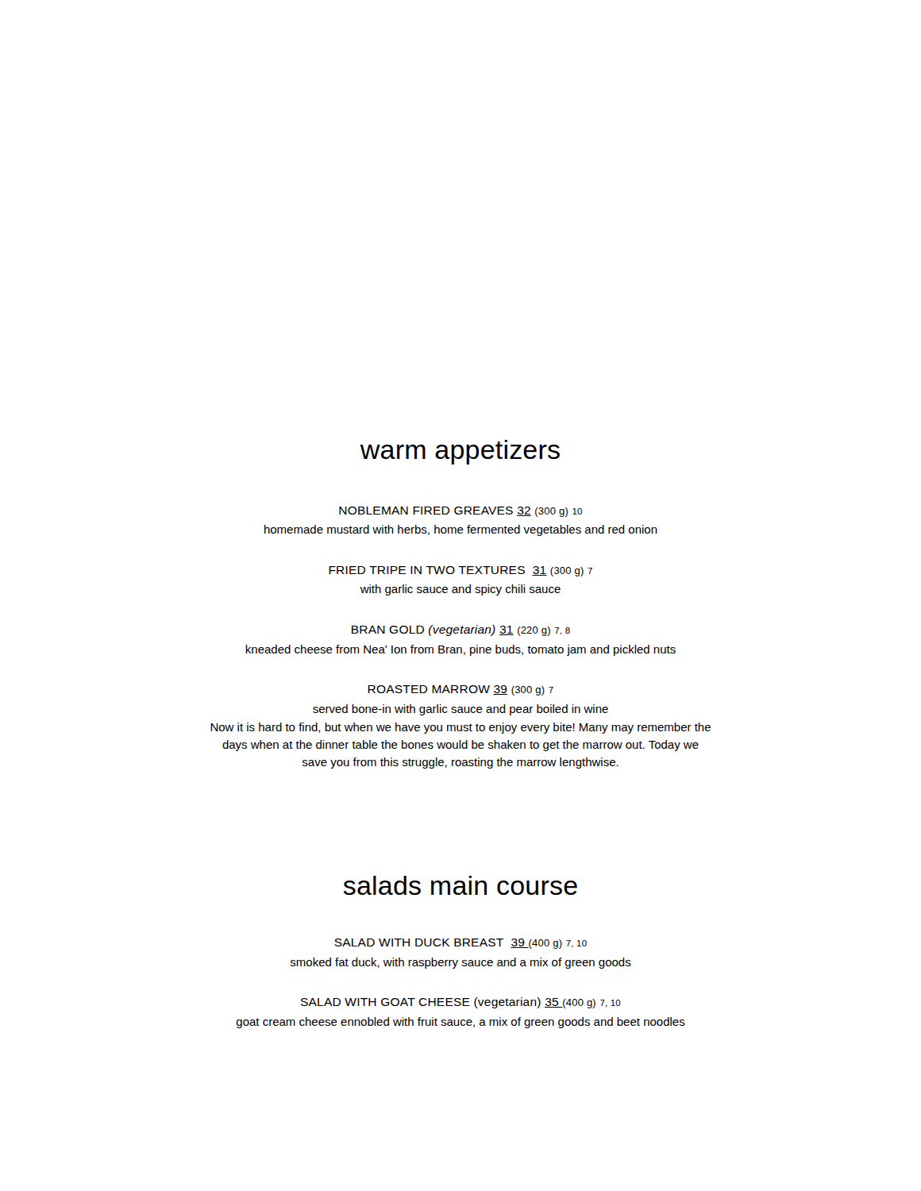warm appetizers
NOBLEMAN FIRED GREAVES 32 (300 g) 10
homemade mustard with herbs, home fermented vegetables and red onion
FRIED TRIPE IN TWO TEXTURES 31 (300 g) 7
with garlic sauce and spicy chili sauce
BRAN GOLD (vegetarian) 31 (220 g) 7, 8
kneaded cheese from Nea' Ion from Bran, pine buds, tomato jam and pickled nuts
ROASTED MARROW 39 (300 g) 7
served bone-in with garlic sauce and pear boiled in wine
Now it is hard to find, but when we have you must to enjoy every bite! Many may remember the days when at the dinner table the bones would be shaken to get the marrow out. Today we save you from this struggle, roasting the marrow lengthwise.
salads main course
SALAD WITH DUCK BREAST 39 (400 g) 7, 10
smoked fat duck, with raspberry sauce and a mix of green goods
SALAD WITH GOAT CHEESE (vegetarian) 35 (400 g) 7, 10
goat cream cheese ennobled with fruit sauce, a mix of green goods and beet noodles